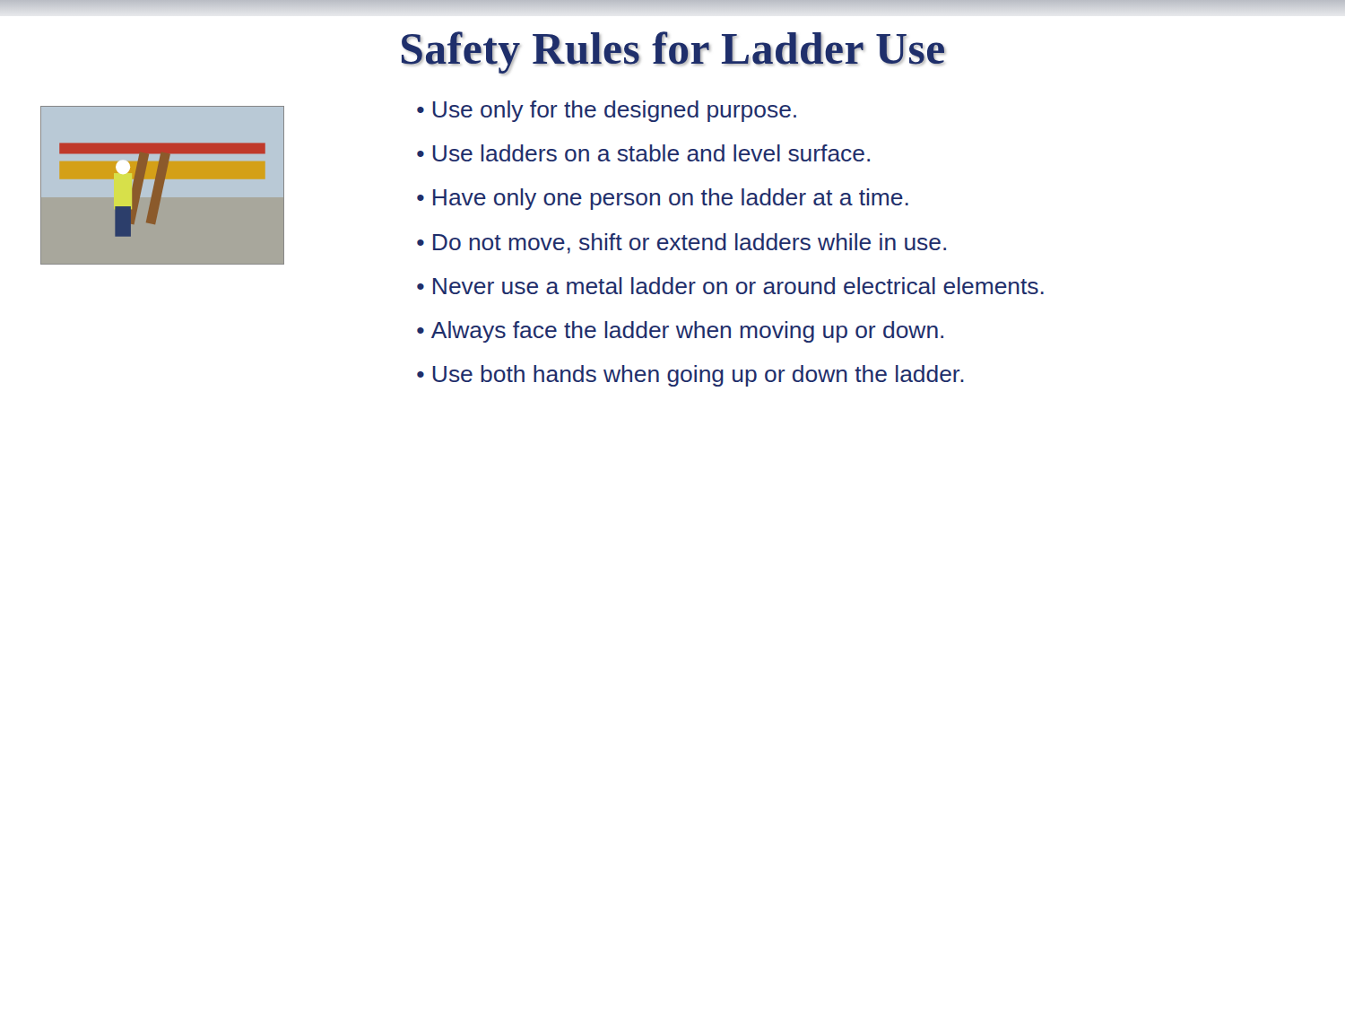Safety Rules for Ladder Use
Use only for the designed purpose.
Use ladders on a stable and level surface.
Have only one person on the ladder at a time.
Do not move, shift or extend ladders while in use.
Never use a metal ladder on or around electrical elements.
Always face the ladder when moving up or down.
Use both hands when going up or down the ladder.